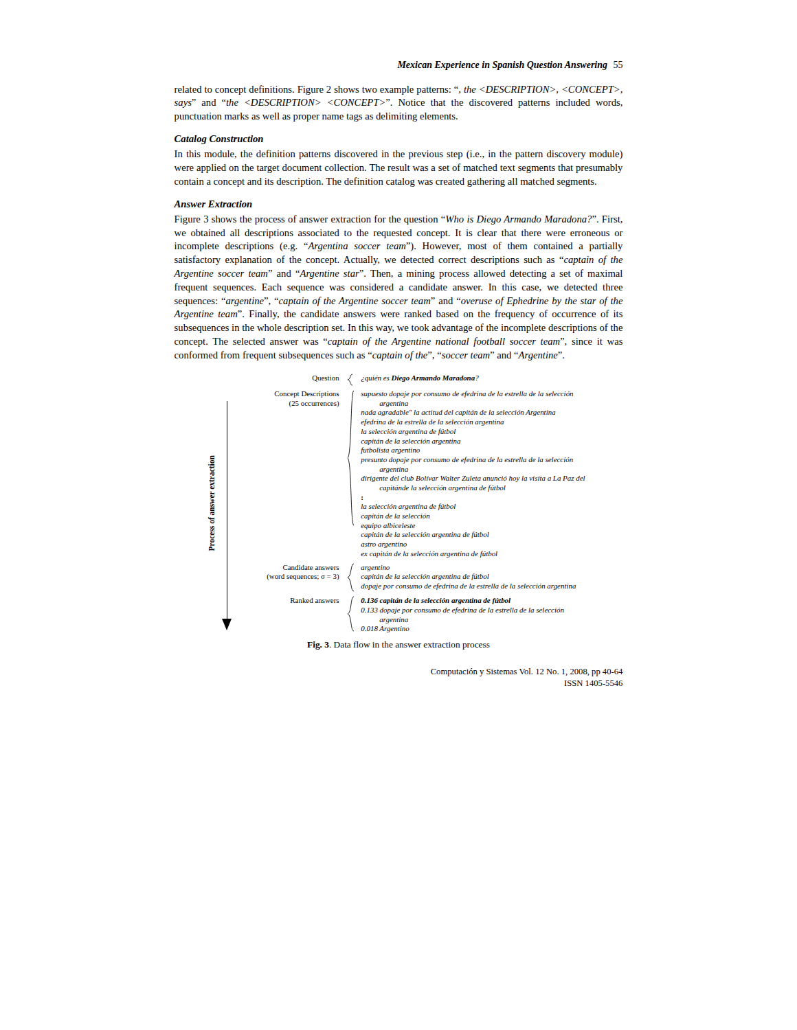Mexican Experience in Spanish Question Answering55
related to concept definitions. Figure 2 shows two example patterns: “, the <DESCRIPTION>, <CONCEPT>, says” and “the <DESCRIPTION> <CONCEPT>”. Notice that the discovered patterns included words, punctuation marks as well as proper name tags as delimiting elements.
Catalog Construction
In this module, the definition patterns discovered in the previous step (i.e., in the pattern discovery module) were applied on the target document collection. The result was a set of matched text segments that presumably contain a concept and its description. The definition catalog was created gathering all matched segments.
Answer Extraction
Figure 3 shows the process of answer extraction for the question “Who is Diego Armando Maradona?”. First, we obtained all descriptions associated to the requested concept. It is clear that there were erroneous or incomplete descriptions (e.g. “Argentina soccer team”). However, most of them contained a partially satisfactory explanation of the concept. Actually, we detected correct descriptions such as “captain of the Argentine soccer team” and “Argentine star”. Then, a mining process allowed detecting a set of maximal frequent sequences. Each sequence was considered a candidate answer. In this case, we detected three sequences: “argentine”, “captain of the Argentine soccer team” and “overuse of Ephedrine by the star of the Argentine team”. Finally, the candidate answers were ranked based on the frequency of occurrence of its subsequences in the whole description set. In this way, we took advantage of the incomplete descriptions of the concept. The selected answer was “captain of the Argentine national football soccer team”, since it was conformed from frequent subsequences such as “captain of the”, “soccer team” and “Argentine”.
Process of answer extraction
Question
¿quién es Diego Armando Maradona?
Concept Descriptions (25 occurrences)
supuesto dopaje por consumo de efedrina de la estrella de la selección
argentina nada agradable" la actitud del capitán de la selección Argentina
efedrina de la estrella de la selección argentina
la selección argentina de fútbol
capitán de la selección argentina
futbolista argentino
presunto dopaje por consumo de efedrina de la estrella de la selección
argentina dirigente del club Bolívar Walter Zuleta anunció hoy la visita a La Paz del
capitánde la selección argentina de fútbol :
la selección argentina de fútbol
capitán de la selección
equipo albiceleste
capitán de la selección argentina de fútbol
astro argentino
ex capitán de la selección argentina de fútbol
Candidate answers (word sequences; σ = 3)
argentino
capitán de la selección argentina de fútbol
dopaje por consumo de efedrina de la estrella de la selección argentina
Ranked answers
0.136 capitán de la selección argentina de fútbol
0.133 dopaje por consumo de efedrina de la estrella de la selección
argentina 0.018 Argentino
Fig. 3. Data flow in the answer extraction process
Computación y Sistemas Vol. 12 No. 1, 2008, pp 40-64
ISSN 1405-5546